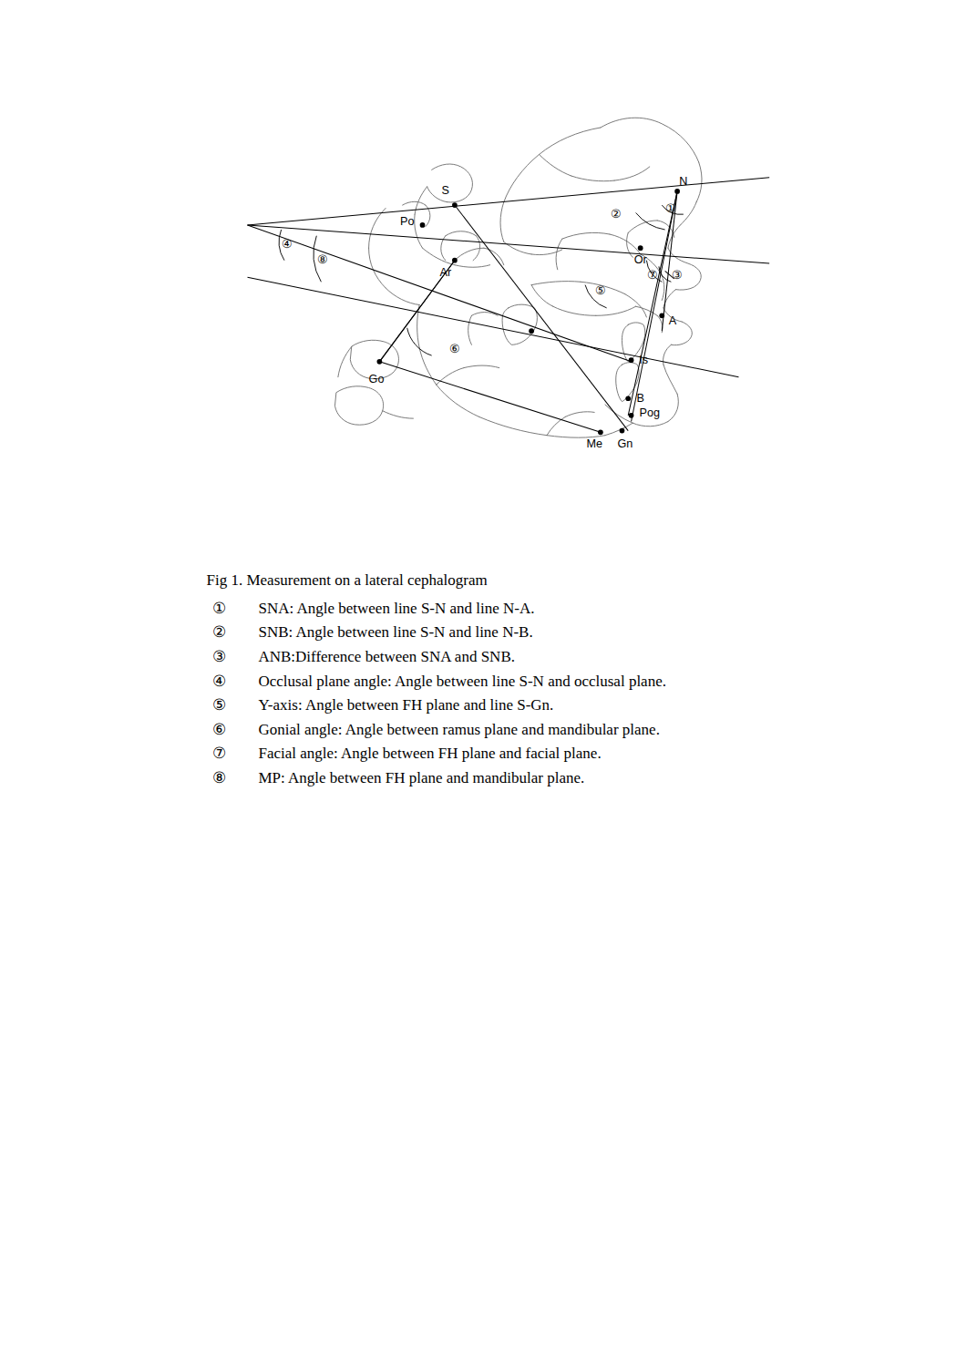S N Po Or Ar A Go Is B Pog Gn Me ① ② ③ ④ ⑤ ⑥ ⑦ ⑧
Fig 1. Measurement on a lateral cephalogram
① SNA: Angle between line S-N and line N-A.
② SNB: Angle between line S-N and line N-B.
③ ANB:Difference between SNA and SNB.
④ Occlusal plane angle: Angle between line S-N and occlusal plane.
⑤ Y-axis: Angle between FH plane and line S-Gn.
⑥ Gonial angle: Angle between ramus plane and mandibular plane.
⑦ Facial angle: Angle between FH plane and facial plane.
⑧ MP: Angle between FH plane and mandibular plane.